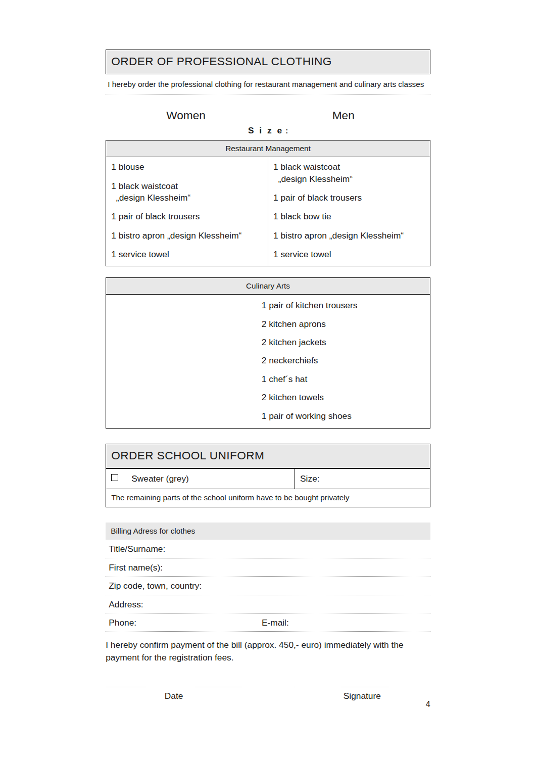ORDER OF PROFESSIONAL CLOTHING
I hereby order the professional clothing for restaurant management and culinary arts classes
Women Men
S i z e :
| Restaurant Management |
| --- |
| 1 blouse 1 black waistcoat „design Klessheim“ 1 pair of black trousers 1 bistro apron „design Klessheim“ 1 service towel | 1 black waistcoat „design Klessheim“ 1 pair of black trousers 1 black bow tie 1 bistro apron „design Klessheim“ 1 service towel |
| Culinary Arts |
| --- |
| 1 pair of kitchen trousers 2 kitchen aprons 2 kitchen jackets 2 neckerchiefs 1 chef´s hat 2 kitchen towels 1 pair of working shoes |
ORDER SCHOOL UNIFORM
| Sweater (grey) | Size: |
| The remaining parts of the school uniform have to be bought privately |
Billing Adress for clothes
Title/Surname:
First name(s):
Zip code, town, country:
Address:
Phone: E-mail:
I hereby confirm payment of the bill (approx. 450,- euro) immediately with the payment for the registration fees.
Date
Signature
4